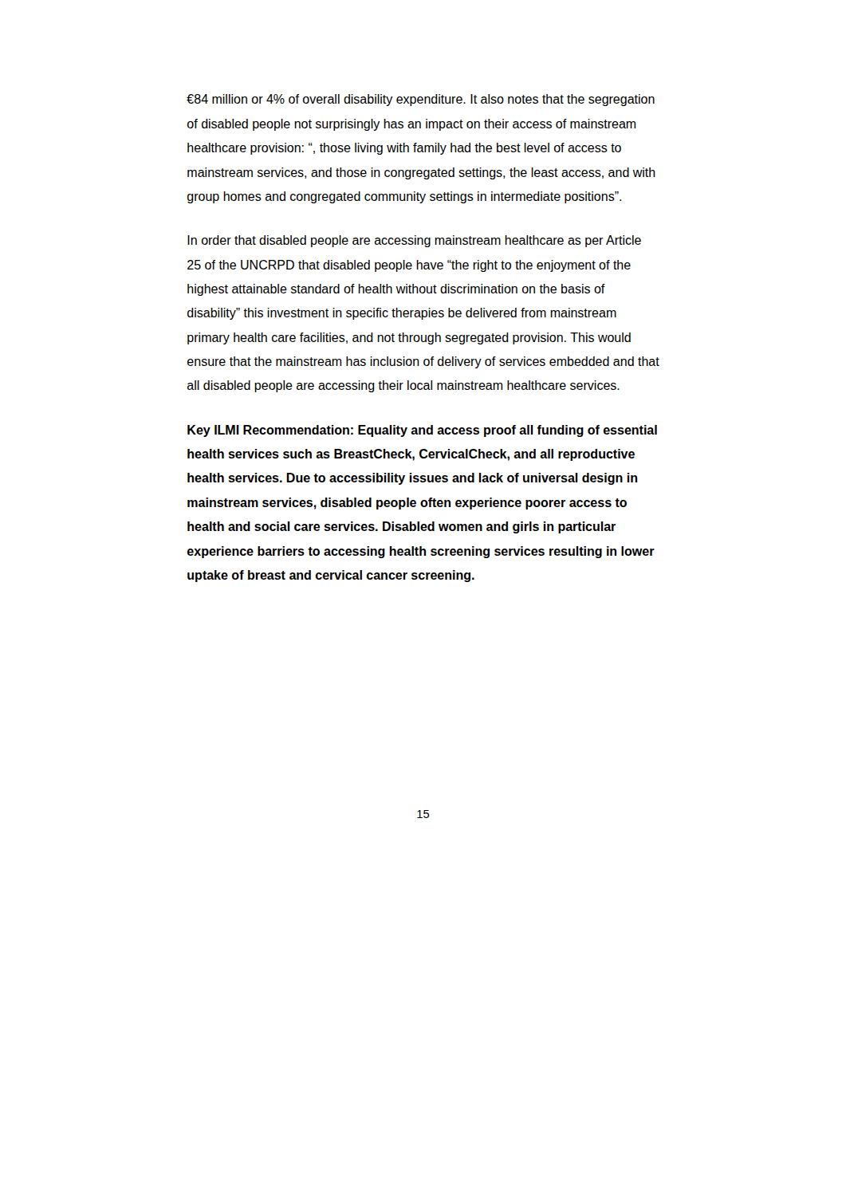€84 million or 4% of overall disability expenditure. It also notes that the segregation of disabled people not surprisingly has an impact on their access of mainstream healthcare provision: “, those living with family had the best level of access to mainstream services, and those in congregated settings, the least access, and with group homes and congregated community settings in intermediate positions”.
In order that disabled people are accessing mainstream healthcare as per Article 25 of the UNCRPD that disabled people have “the right to the enjoyment of the highest attainable standard of health without discrimination on the basis of disability” this investment in specific therapies be delivered from mainstream primary health care facilities, and not through segregated provision. This would ensure that the mainstream has inclusion of delivery of services embedded and that all disabled people are accessing their local mainstream healthcare services.
Key ILMI Recommendation: Equality and access proof all funding of essential health services such as BreastCheck, CervicalCheck, and all reproductive health services. Due to accessibility issues and lack of universal design in mainstream services, disabled people often experience poorer access to health and social care services. Disabled women and girls in particular experience barriers to accessing health screening services resulting in lower uptake of breast and cervical cancer screening.
15